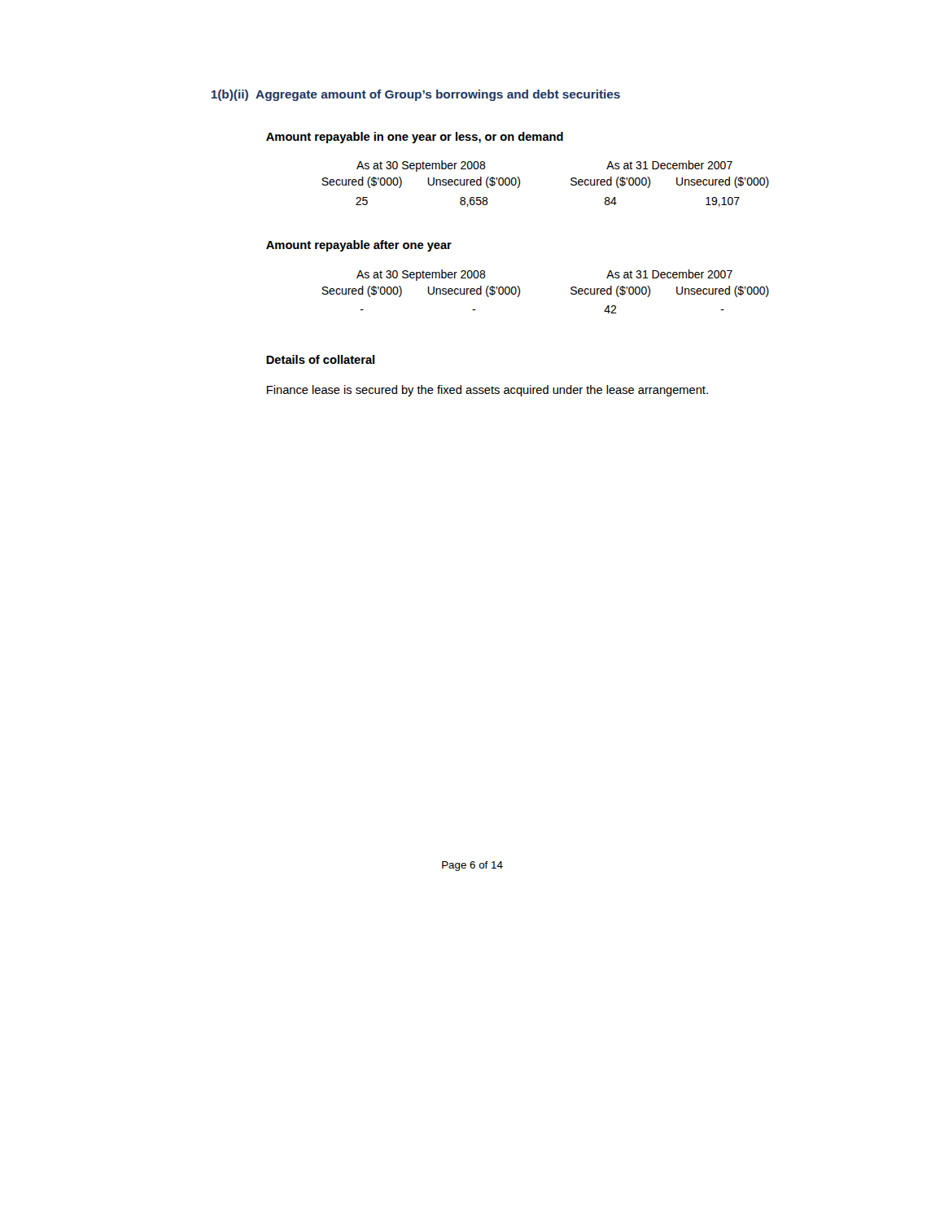1(b)(ii) Aggregate amount of Group’s borrowings and debt securities
Amount repayable in one year or less, or on demand
| As at 30 September 2008 | | As at 31 December 2007 |
| Secured ($’000) | Unsecured ($’000) | | Secured ($’000) | Unsecured ($’000) |
| 25 | 8,658 | | 84 | 19,107 |
Amount repayable after one year
| As at 30 September 2008 | | As at 31 December 2007 |
| Secured ($’000) | Unsecured ($’000) | | Secured ($’000) | Unsecured ($’000) |
| - | - | | 42 | - |
Details of collateral
Finance lease is secured by the fixed assets acquired under the lease arrangement.
Page 6 of 14